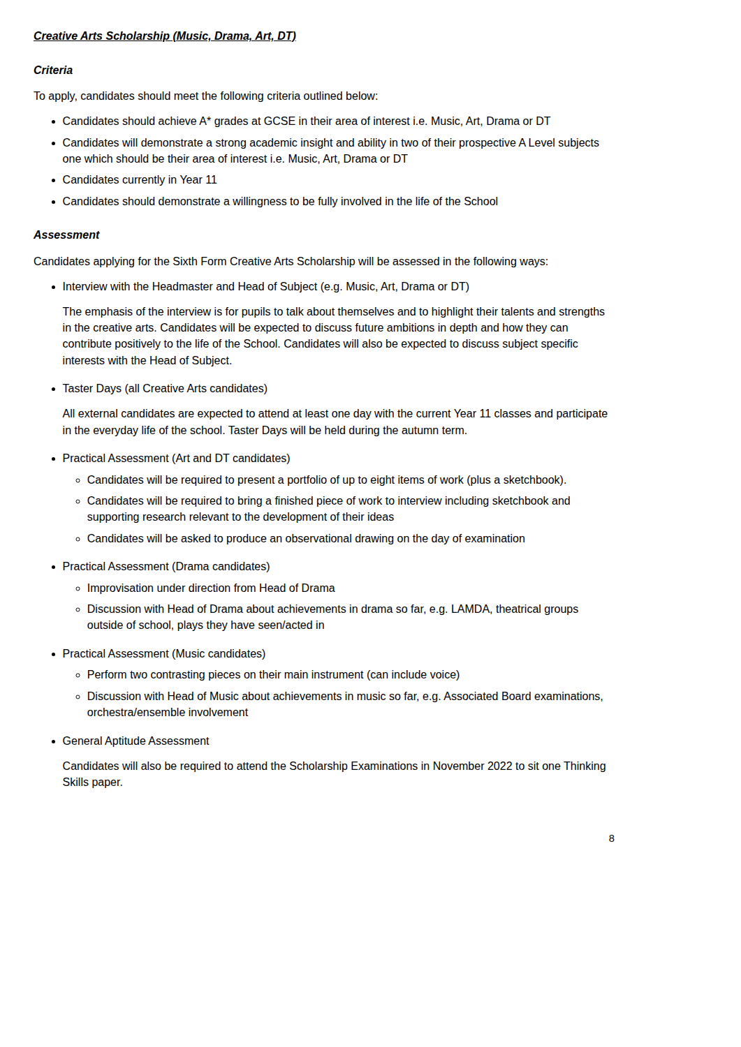Creative Arts Scholarship (Music, Drama, Art, DT)
Criteria
To apply, candidates should meet the following criteria outlined below:
Candidates should achieve A* grades at GCSE in their area of interest i.e. Music, Art, Drama or DT
Candidates will demonstrate a strong academic insight and ability in two of their prospective A Level subjects one which should be their area of interest i.e. Music, Art, Drama or DT
Candidates currently in Year 11
Candidates should demonstrate a willingness to be fully involved in the life of the School
Assessment
Candidates applying for the Sixth Form Creative Arts Scholarship will be assessed in the following ways:
Interview with the Headmaster and Head of Subject (e.g. Music, Art, Drama or DT)
The emphasis of the interview is for pupils to talk about themselves and to highlight their talents and strengths in the creative arts. Candidates will be expected to discuss future ambitions in depth and how they can contribute positively to the life of the School. Candidates will also be expected to discuss subject specific interests with the Head of Subject.
Taster Days (all Creative Arts candidates)
All external candidates are expected to attend at least one day with the current Year 11 classes and participate in the everyday life of the school. Taster Days will be held during the autumn term.
Practical Assessment (Art and DT candidates)
Candidates will be required to present a portfolio of up to eight items of work (plus a sketchbook).
Candidates will be required to bring a finished piece of work to interview including sketchbook and supporting research relevant to the development of their ideas
Candidates will be asked to produce an observational drawing on the day of examination
Practical Assessment (Drama candidates)
Improvisation under direction from Head of Drama
Discussion with Head of Drama about achievements in drama so far, e.g. LAMDA, theatrical groups outside of school, plays they have seen/acted in
Practical Assessment (Music candidates)
Perform two contrasting pieces on their main instrument (can include voice)
Discussion with Head of Music about achievements in music so far, e.g. Associated Board examinations, orchestra/ensemble involvement
General Aptitude Assessment
Candidates will also be required to attend the Scholarship Examinations in November 2022 to sit one Thinking Skills paper.
8